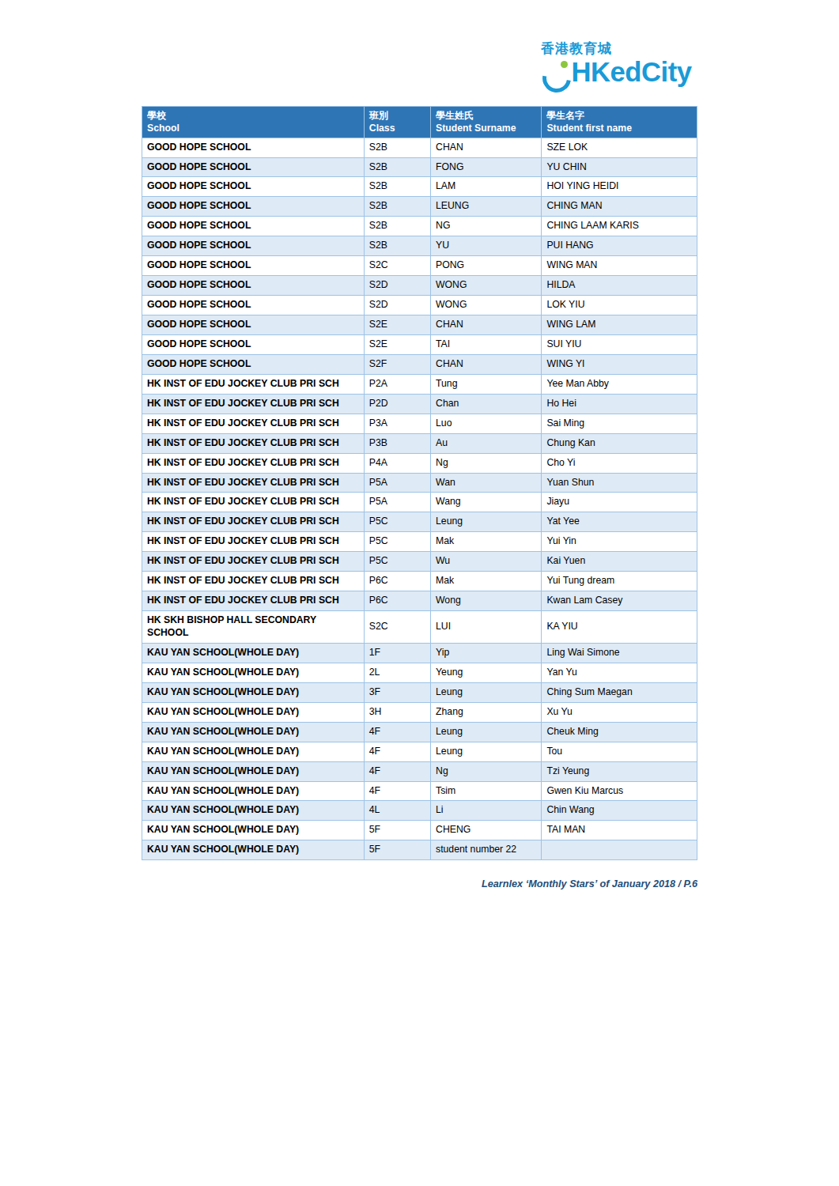香港教育城
HK edCity
| 學校 School | 班別 Class | 學生姓氏 Student Surname | 學生名字 Student first name |
| --- | --- | --- | --- |
| GOOD HOPE SCHOOL | S2B | CHAN | SZE LOK |
| GOOD HOPE SCHOOL | S2B | FONG | YU CHIN |
| GOOD HOPE SCHOOL | S2B | LAM | HOI YING HEIDI |
| GOOD HOPE SCHOOL | S2B | LEUNG | CHING MAN |
| GOOD HOPE SCHOOL | S2B | NG | CHING LAAM KARIS |
| GOOD HOPE SCHOOL | S2B | YU | PUI HANG |
| GOOD HOPE SCHOOL | S2C | PONG | WING MAN |
| GOOD HOPE SCHOOL | S2D | WONG | HILDA |
| GOOD HOPE SCHOOL | S2D | WONG | LOK YIU |
| GOOD HOPE SCHOOL | S2E | CHAN | WING LAM |
| GOOD HOPE SCHOOL | S2E | TAI | SUI YIU |
| GOOD HOPE SCHOOL | S2F | CHAN | WING YI |
| HK INST OF EDU JOCKEY CLUB PRI SCH | P2A | Tung | Yee Man Abby |
| HK INST OF EDU JOCKEY CLUB PRI SCH | P2D | Chan | Ho Hei |
| HK INST OF EDU JOCKEY CLUB PRI SCH | P3A | Luo | Sai Ming |
| HK INST OF EDU JOCKEY CLUB PRI SCH | P3B | Au | Chung Kan |
| HK INST OF EDU JOCKEY CLUB PRI SCH | P4A | Ng | Cho Yi |
| HK INST OF EDU JOCKEY CLUB PRI SCH | P5A | Wan | Yuan Shun |
| HK INST OF EDU JOCKEY CLUB PRI SCH | P5A | Wang | Jiayu |
| HK INST OF EDU JOCKEY CLUB PRI SCH | P5C | Leung | Yat Yee |
| HK INST OF EDU JOCKEY CLUB PRI SCH | P5C | Mak | Yui Yin |
| HK INST OF EDU JOCKEY CLUB PRI SCH | P5C | Wu | Kai Yuen |
| HK INST OF EDU JOCKEY CLUB PRI SCH | P6C | Mak | Yui Tung dream |
| HK INST OF EDU JOCKEY CLUB PRI SCH | P6C | Wong | Kwan Lam Casey |
| HK SKH BISHOP HALL SECONDARY SCHOOL | S2C | LUI | KA YIU |
| KAU YAN SCHOOL(WHOLE DAY) | 1F | Yip | Ling Wai Simone |
| KAU YAN SCHOOL(WHOLE DAY) | 2L | Yeung | Yan Yu |
| KAU YAN SCHOOL(WHOLE DAY) | 3F | Leung | Ching Sum Maegan |
| KAU YAN SCHOOL(WHOLE DAY) | 3H | Zhang | Xu Yu |
| KAU YAN SCHOOL(WHOLE DAY) | 4F | Leung | Cheuk Ming |
| KAU YAN SCHOOL(WHOLE DAY) | 4F | Leung | Tou |
| KAU YAN SCHOOL(WHOLE DAY) | 4F | Ng | Tzi Yeung |
| KAU YAN SCHOOL(WHOLE DAY) | 4F | Tsim | Gwen Kiu Marcus |
| KAU YAN SCHOOL(WHOLE DAY) | 4L | Li | Chin Wang |
| KAU YAN SCHOOL(WHOLE DAY) | 5F | CHENG | TAI MAN |
| KAU YAN SCHOOL(WHOLE DAY) | 5F | student number 22 | |
Learnlex ‘Monthly Stars’ of January 2018 / P.6